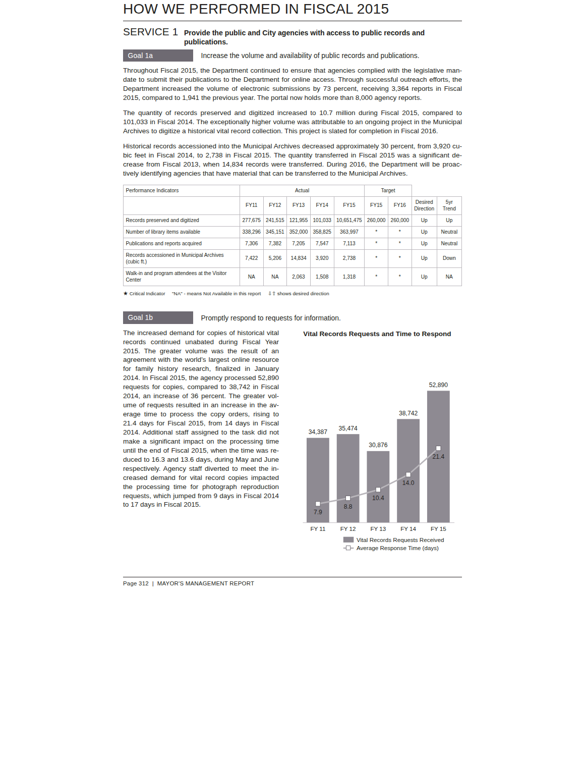HOW WE PERFORMED IN FISCAL 2015
SERVICE 1
Provide the public and City agencies with access to public records and publications.
Goal 1a
Increase the volume and availability of public records and publications.
Throughout Fiscal 2015, the Department continued to ensure that agencies complied with the legislative mandate to submit their publications to the Department for online access. Through successful outreach efforts, the Department increased the volume of electronic submissions by 73 percent, receiving 3,364 reports in Fiscal 2015, compared to 1,941 the previous year. The portal now holds more than 8,000 agency reports.
The quantity of records preserved and digitized increased to 10.7 million during Fiscal 2015, compared to 101,033 in Fiscal 2014. The exceptionally higher volume was attributable to an ongoing project in the Municipal Archives to digitize a historical vital record collection. This project is slated for completion in Fiscal 2016.
Historical records accessioned into the Municipal Archives decreased approximately 30 percent, from 3,920 cubic feet in Fiscal 2014, to 2,738 in Fiscal 2015. The quantity transferred in Fiscal 2015 was a significant decrease from Fiscal 2013, when 14,834 records were transferred. During 2016, the Department will be proactively identifying agencies that have material that can be transferred to the Municipal Archives.
| Performance Indicators | Actual | Target | | |
| --- | --- | --- | --- | --- |
| | FY11 | FY12 | FY13 | FY14 | FY15 | FY15 | FY16 | Desired Direction | 5yr Trend |
| Records preserved and digitized | 277,675 | 241,515 | 121,955 | 101,033 | 10,651,475 | 260,000 | 260,000 | Up | Up |
| Number of library items available | 338,296 | 345,151 | 352,000 | 358,825 | 363,997 | * | * | Up | Neutral |
| Publications and reports acquired | 7,306 | 7,382 | 7,205 | 7,547 | 7,113 | * | * | Up | Neutral |
| Records accessioned in Municipal Archives (cubic ft.) | 7,422 | 5,206 | 14,834 | 3,920 | 2,738 | * | * | Up | Down |
| Walk-in and program attendees at the Visitor Center | NA | NA | 2,063 | 1,508 | 1,318 | * | * | Up | NA |
★ Critical Indicator "NA" - means Not Available in this report ⇩⇧ shows desired direction
Goal 1b
Promptly respond to requests for information.
The increased demand for copies of historical vital records continued unabated during Fiscal Year 2015. The greater volume was the result of an agreement with the world's largest online resource for family history research, finalized in January 2014. In Fiscal 2015, the agency processed 52,890 requests for copies, compared to 38,742 in Fiscal 2014, an increase of 36 percent. The greater volume of requests resulted in an increase in the average time to process the copy orders, rising to 21.4 days for Fiscal 2015, from 14 days in Fiscal 2014. Additional staff assigned to the task did not make a significant impact on the processing time until the end of Fiscal 2015, when the time was reduced to 16.3 and 13.6 days, during May and June respectively. Agency staff diverted to meet the increased demand for vital record copies impacted the processing time for photograph reproduction requests, which jumped from 9 days in Fiscal 2014 to 17 days in Fiscal 2015.
Vital Records Requests and Time to Respond
34,387 35,474 30,876 38,742 52,890 7.9 8.8 10.4 14.0 21.4 FY 11 FY 12 FY 13 FY 14 FY 15 Vital Records Requests Received Average Response Time (days)
Page 312 | MAYOR'S MANAGEMENT REPORT